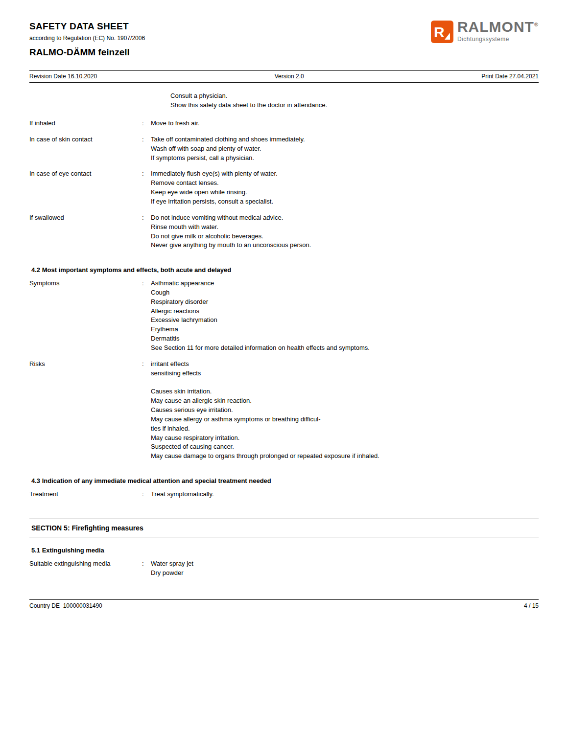SAFETY DATA SHEET
according to Regulation (EC) No. 1907/2006
RALMO-DÄMM feinzell
RALMONT®
Dichtungssysteme
Revision Date 16.10.2020 Print Date 27.04.2021
Version 2.0
Consult a physician.
Show this safety data sheet to the doctor in attendance.
| If inhaled | : | Move to fresh air. |
| In case of skin contact | : | Take off contaminated clothing and shoes immediately. Wash off with soap and plenty of water. If symptoms persist, call a physician. |
| In case of eye contact | : | Immediately flush eye(s) with plenty of water. Remove contact lenses. Keep eye wide open while rinsing. If eye irritation persists, consult a specialist. |
| If swallowed | : | Do not induce vomiting without medical advice. Rinse mouth with water. Do not give milk or alcoholic beverages. Never give anything by mouth to an unconscious person. |
4.2 Most important symptoms and effects, both acute and delayed
| Symptoms | : | Asthmatic appearance Cough Respiratory disorder Allergic reactions Excessive lachrymation Erythema Dermatitis See Section 11 for more detailed information on health effects and symptoms. |
| Risks | : | irritant effects sensitising effects Causes skin irritation. May cause an allergic skin reaction. Causes serious eye irritation. May cause allergy or asthma symptoms or breathing difficul- ties if inhaled. May cause respiratory irritation. Suspected of causing cancer. May cause damage to organs through prolonged or repeated exposure if inhaled. |
4.3 Indication of any immediate medical attention and special treatment needed
| Treatment | : | Treat symptomatically. |
SECTION 5: Firefighting measures
5.1 Extinguishing media
| Suitable extinguishing media | : | Water spray jet Dry powder |
Country DE 100000031490 4 / 15